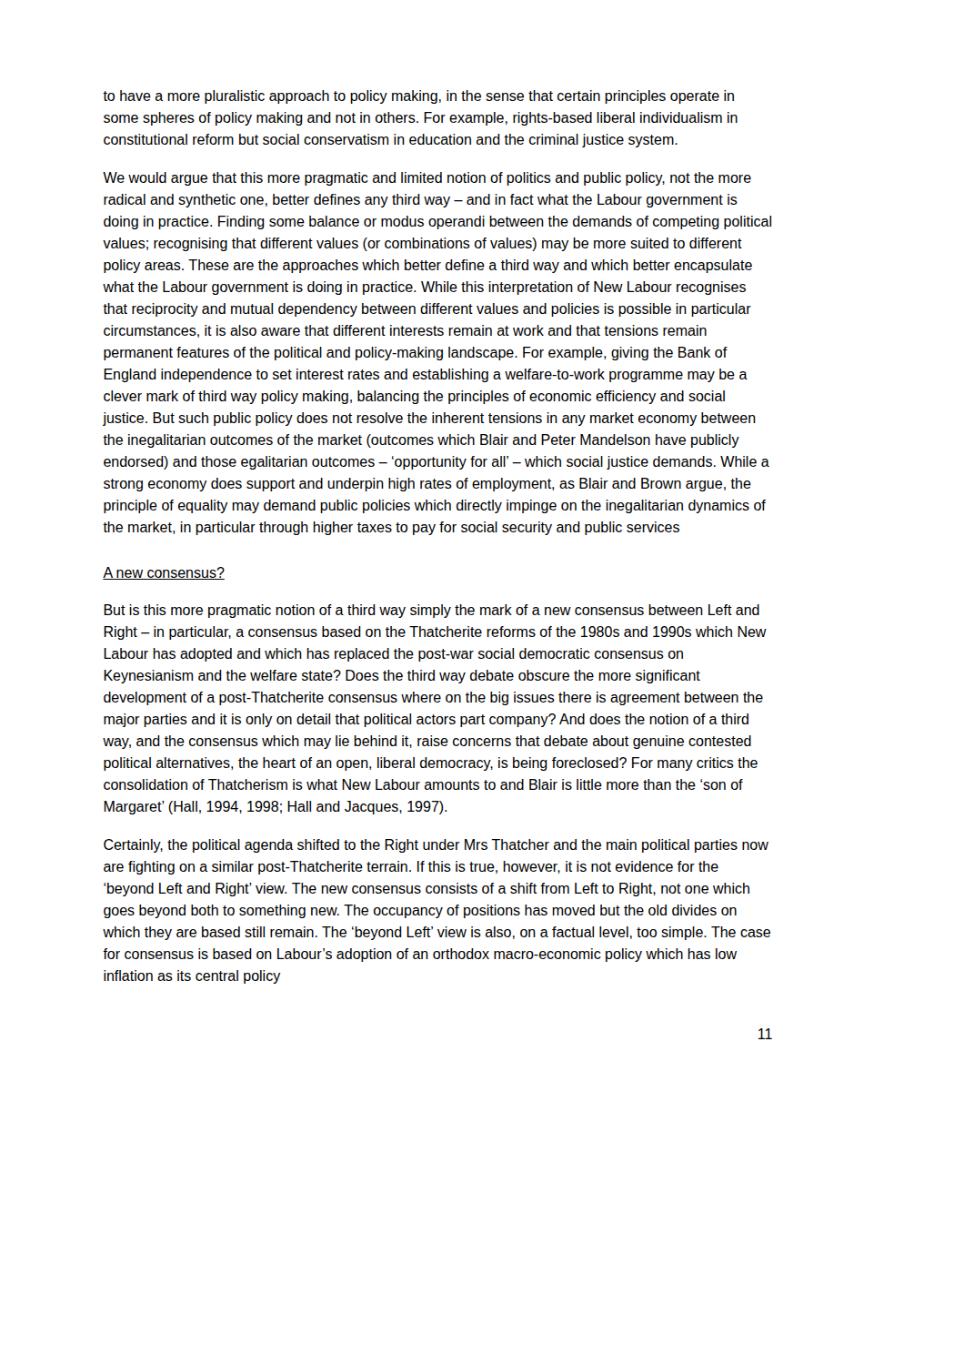to have a more pluralistic approach to policy making, in the sense that certain principles operate in some spheres of policy making and not in others. For example, rights-based liberal individualism in constitutional reform but social conservatism in education and the criminal justice system.
We would argue that this more pragmatic and limited notion of politics and public policy, not the more radical and synthetic one, better defines any third way – and in fact what the Labour government is doing in practice. Finding some balance or modus operandi between the demands of competing political values; recognising that different values (or combinations of values) may be more suited to different policy areas. These are the approaches which better define a third way and which better encapsulate what the Labour government is doing in practice. While this interpretation of New Labour recognises that reciprocity and mutual dependency between different values and policies is possible in particular circumstances, it is also aware that different interests remain at work and that tensions remain permanent features of the political and policy-making landscape. For example, giving the Bank of England independence to set interest rates and establishing a welfare-to-work programme may be a clever mark of third way policy making, balancing the principles of economic efficiency and social justice. But such public policy does not resolve the inherent tensions in any market economy between the inegalitarian outcomes of the market (outcomes which Blair and Peter Mandelson have publicly endorsed) and those egalitarian outcomes – ‘opportunity for all’ – which social justice demands. While a strong economy does support and underpin high rates of employment, as Blair and Brown argue, the principle of equality may demand public policies which directly impinge on the inegalitarian dynamics of the market, in particular through higher taxes to pay for social security and public services
A new consensus?
But is this more pragmatic notion of a third way simply the mark of a new consensus between Left and Right – in particular, a consensus based on the Thatcherite reforms of the 1980s and 1990s which New Labour has adopted and which has replaced the post-war social democratic consensus on Keynesianism and the welfare state? Does the third way debate obscure the more significant development of a post-Thatcherite consensus where on the big issues there is agreement between the major parties and it is only on detail that political actors part company? And does the notion of a third way, and the consensus which may lie behind it, raise concerns that debate about genuine contested political alternatives, the heart of an open, liberal democracy, is being foreclosed? For many critics the consolidation of Thatcherism is what New Labour amounts to and Blair is little more than the ‘son of Margaret’ (Hall, 1994, 1998; Hall and Jacques, 1997).
Certainly, the political agenda shifted to the Right under Mrs Thatcher and the main political parties now are fighting on a similar post-Thatcherite terrain. If this is true, however, it is not evidence for the ‘beyond Left and Right’ view. The new consensus consists of a shift from Left to Right, not one which goes beyond both to something new. The occupancy of positions has moved but the old divides on which they are based still remain. The ‘beyond Left’ view is also, on a factual level, too simple. The case for consensus is based on Labour’s adoption of an orthodox macro-economic policy which has low inflation as its central policy
11